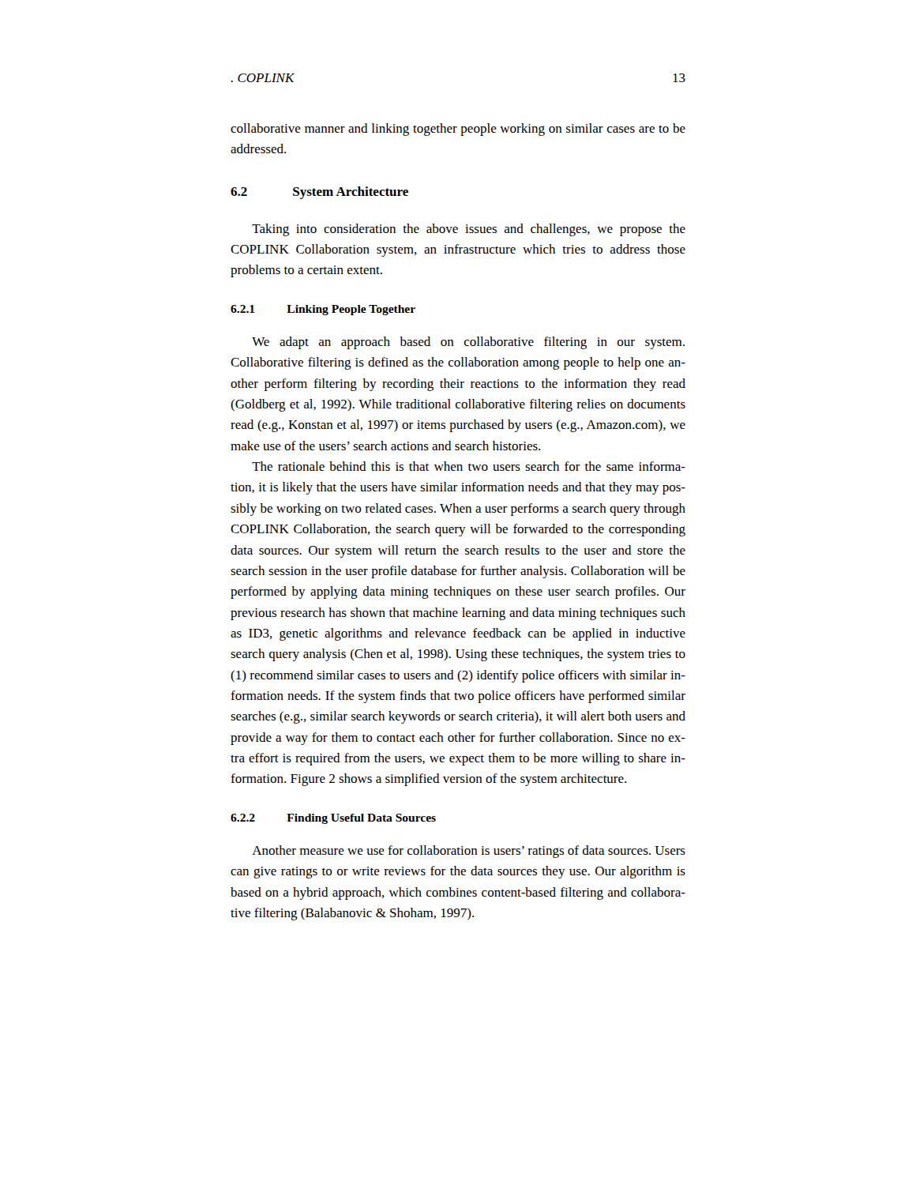. COPLINK 13
collaborative manner and linking together people working on similar cases are to be addressed.
6.2 System Architecture
Taking into consideration the above issues and challenges, we propose the COPLINK Collaboration system, an infrastructure which tries to address those problems to a certain extent.
6.2.1 Linking People Together
We adapt an approach based on collaborative filtering in our system. Collaborative filtering is defined as the collaboration among people to help one another perform filtering by recording their reactions to the information they read (Goldberg et al, 1992). While traditional collaborative filtering relies on documents read (e.g., Konstan et al, 1997) or items purchased by users (e.g., Amazon.com), we make use of the users’ search actions and search histories.
The rationale behind this is that when two users search for the same information, it is likely that the users have similar information needs and that they may possibly be working on two related cases. When a user performs a search query through COPLINK Collaboration, the search query will be forwarded to the corresponding data sources. Our system will return the search results to the user and store the search session in the user profile database for further analysis. Collaboration will be performed by applying data mining techniques on these user search profiles. Our previous research has shown that machine learning and data mining techniques such as ID3, genetic algorithms and relevance feedback can be applied in inductive search query analysis (Chen et al, 1998). Using these techniques, the system tries to (1) recommend similar cases to users and (2) identify police officers with similar information needs. If the system finds that two police officers have performed similar searches (e.g., similar search keywords or search criteria), it will alert both users and provide a way for them to contact each other for further collaboration. Since no extra effort is required from the users, we expect them to be more willing to share information. Figure 2 shows a simplified version of the system architecture.
6.2.2 Finding Useful Data Sources
Another measure we use for collaboration is users’ ratings of data sources. Users can give ratings to or write reviews for the data sources they use. Our algorithm is based on a hybrid approach, which combines content-based filtering and collaborative filtering (Balabanovic & Shoham, 1997).